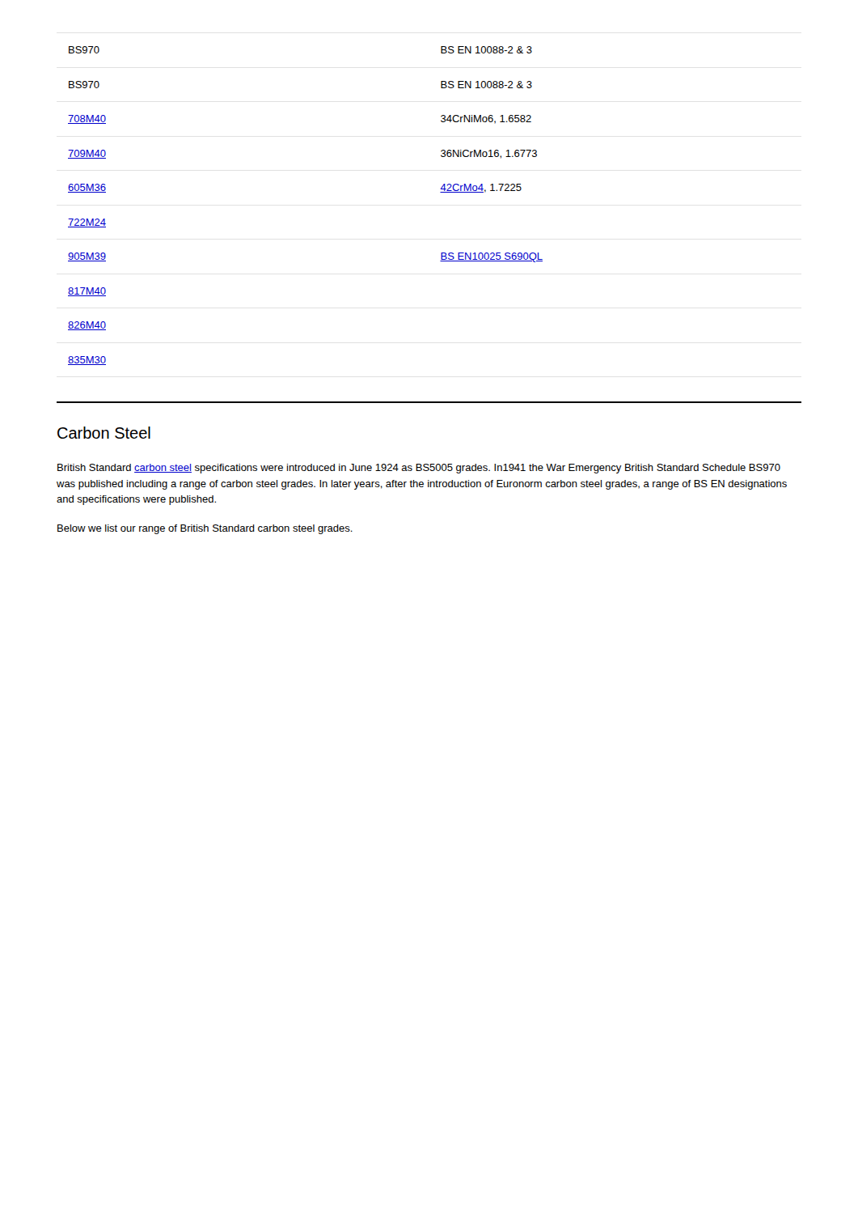| BS970 | BS EN 10088-2 & 3 |
| BS970 | BS EN 10088-2 & 3 |
| 708M40 | 34CrNiMo6, 1.6582 |
| 709M40 | 36NiCrMo16, 1.6773 |
| 605M36 | 42CrMo4 , 1.7225 |
| 722M24 | |
| 905M39 | BS EN10025 S690QL |
| 817M40 | |
| 826M40 | |
| 835M30 | |
Carbon Steel
British Standard carbon steel specifications were introduced in June 1924 as BS5005 grades. In1941 the War Emergency British Standard Schedule BS970 was published including a range of carbon steel grades. In later years, after the introduction of Euronorm carbon steel grades, a range of BS EN designations and specifications were published.
Below we list our range of British Standard carbon steel grades.